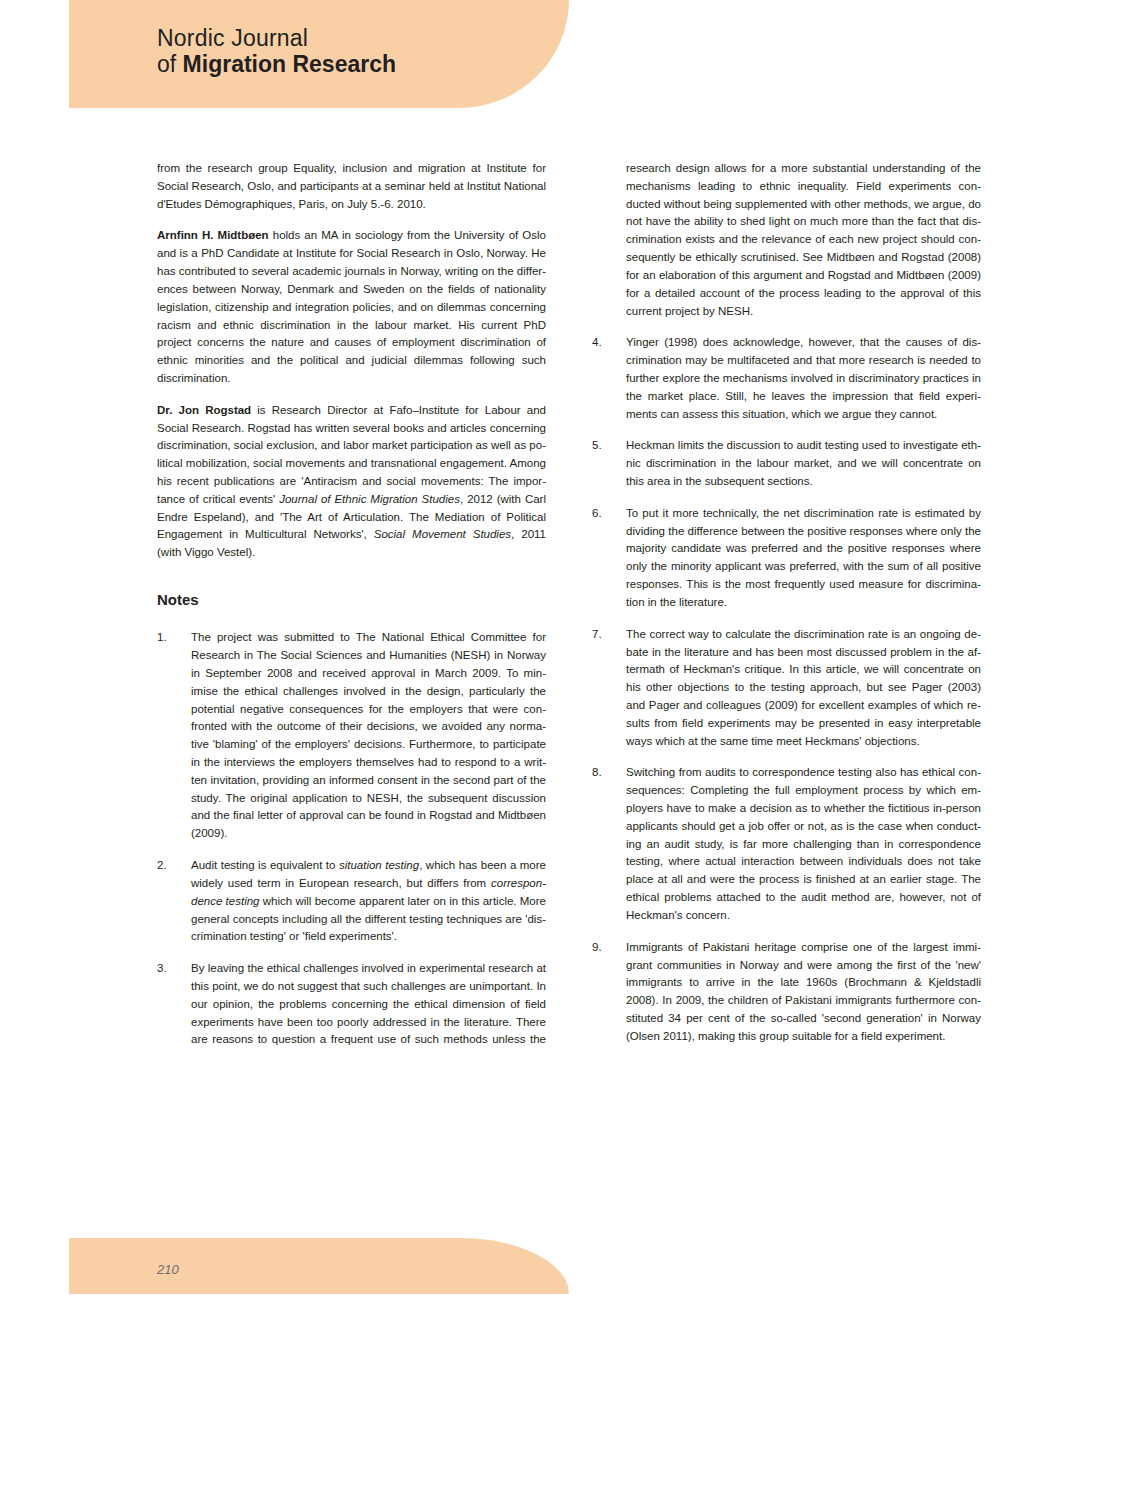Nordic Journal
of Migration Research
from the research group Equality, inclusion and migration at Institute for Social Research, Oslo, and participants at a seminar held at Institut National d'Etudes Démographiques, Paris, on July 5.-6. 2010.
Arnfinn H. Midtbøen holds an MA in sociology from the University of Oslo and is a PhD Candidate at Institute for Social Research in Oslo, Norway. He has contributed to several academic journals in Norway, writing on the differences between Norway, Denmark and Sweden on the fields of nationality legislation, citizenship and integration policies, and on dilemmas concerning racism and ethnic discrimination in the labour market. His current PhD project concerns the nature and causes of employment discrimination of ethnic minorities and the political and judicial dilemmas following such discrimination.
Dr. Jon Rogstad is Research Director at Fafo–Institute for Labour and Social Research. Rogstad has written several books and articles concerning discrimination, social exclusion, and labor market participation as well as political mobilization, social movements and transnational engagement. Among his recent publications are 'Antiracism and social movements: The importance of critical events' Journal of Ethnic Migration Studies, 2012 (with Carl Endre Espeland), and 'The Art of Articulation. The Mediation of Political Engagement in Multicultural Networks', Social Movement Studies, 2011 (with Viggo Vestel).
Notes
The project was submitted to The National Ethical Committee for Research in The Social Sciences and Humanities (NESH) in Norway in September 2008 and received approval in March 2009. To minimise the ethical challenges involved in the design, particularly the potential negative consequences for the employers that were confronted with the outcome of their decisions, we avoided any normative 'blaming' of the employers' decisions. Furthermore, to participate in the interviews the employers themselves had to respond to a written invitation, providing an informed consent in the second part of the study. The original application to NESH, the subsequent discussion and the final letter of approval can be found in Rogstad and Midtbøen (2009).
Audit testing is equivalent to situation testing, which has been a more widely used term in European research, but differs from correspondence testing which will become apparent later on in this article. More general concepts including all the different testing techniques are 'discrimination testing' or 'field experiments'.
By leaving the ethical challenges involved in experimental research at this point, we do not suggest that such challenges are unimportant. In our opinion, the problems concerning the ethical dimension of field experiments have been too poorly addressed in the literature. There are reasons to question a frequent use of such methods unless the research design allows for a more substantial understanding of the mechanisms leading to ethnic inequality. Field experiments conducted without being supplemented with other methods, we argue, do not have the ability to shed light on much more than the fact that discrimination exists and the relevance of each new project should consequently be ethically scrutinised. See Midtbøen and Rogstad (2008) for an elaboration of this argument and Rogstad and Midtbøen (2009) for a detailed account of the process leading to the approval of this current project by NESH.
Yinger (1998) does acknowledge, however, that the causes of discrimination may be multifaceted and that more research is needed to further explore the mechanisms involved in discriminatory practices in the market place. Still, he leaves the impression that field experiments can assess this situation, which we argue they cannot.
Heckman limits the discussion to audit testing used to investigate ethnic discrimination in the labour market, and we will concentrate on this area in the subsequent sections.
To put it more technically, the net discrimination rate is estimated by dividing the difference between the positive responses where only the majority candidate was preferred and the positive responses where only the minority applicant was preferred, with the sum of all positive responses. This is the most frequently used measure for discrimination in the literature.
The correct way to calculate the discrimination rate is an ongoing debate in the literature and has been most discussed problem in the aftermath of Heckman's critique. In this article, we will concentrate on his other objections to the testing approach, but see Pager (2003) and Pager and colleagues (2009) for excellent examples of which results from field experiments may be presented in easy interpretable ways which at the same time meet Heckmans' objections.
Switching from audits to correspondence testing also has ethical consequences: Completing the full employment process by which employers have to make a decision as to whether the fictitious in-person applicants should get a job offer or not, as is the case when conducting an audit study, is far more challenging than in correspondence testing, where actual interaction between individuals does not take place at all and were the process is finished at an earlier stage. The ethical problems attached to the audit method are, however, not of Heckman's concern.
Immigrants of Pakistani heritage comprise one of the largest immigrant communities in Norway and were among the first of the 'new' immigrants to arrive in the late 1960s (Brochmann & Kjeldstadli 2008). In 2009, the children of Pakistani immigrants furthermore constituted 34 per cent of the so-called 'second generation' in Norway (Olsen 2011), making this group suitable for a field experiment.
210